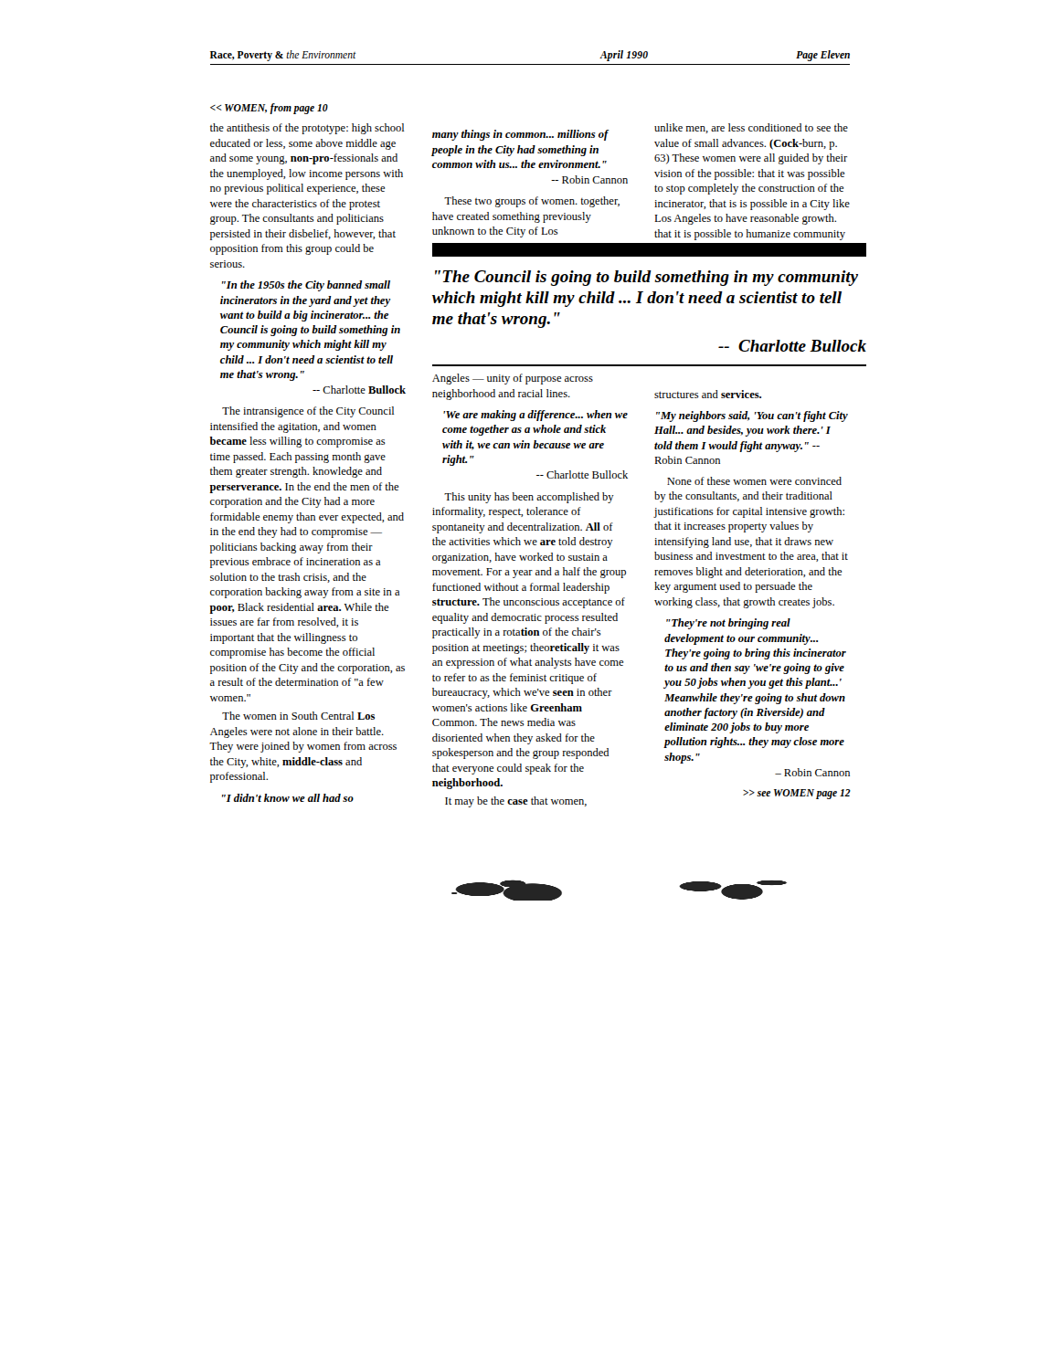Race, Poverty & the Environment
April 1990
Page Eleven
<< WOMEN, from page 10
the antithesis of the prototype: high school educated or less, some above middle age and some young, non-pro-fessionals and the unemployed, low income persons with no previous political experience, these were the characteristics of the protest group. The consultants and politicians persisted in their disbelief, however, that opposition from this group could be serious.
"In the 1950s the City banned small incinerators in the yard and yet they want to build a big incinerator... the Council is going to build something in my community which might kill my child ... I don't need a scientist to tell me that's wrong." -- Charlotte Bullock
The intransigence of the City Council intensified the agitation, and women became less willing to compromise as time passed. Each passing month gave them greater strength. knowledge and perserverance. In the end the men of the corporation and the City had a more formidable enemy than ever expected, and in the end they had to compromise — politicians backing away from their previous embrace of incineration as a solution to the trash crisis, and the corporation backing away from a site in a poor, Black residential area. While the issues are far from resolved, it is important that the willingness to compromise has become the official position of the City and the corporation, as a result of the determination of "a few women."
The women in South Central Los Angeles were not alone in their battle. They were joined by women from across the City, white, middle-class and professional.
"I didn't know we all had so
many things in common... millions of people in the City had something in common with us... the environment." -- Robin Cannon
These two groups of women. together, have created something previously unknown to the City of Los
"The Council is going to build something in my community which might kill my child ... I don't need a scientist to tell me that's wrong."
-- Charlotte Bullock
Angeles — unity of purpose across neighborhood and racial lines.
'We are making a difference... when we come together as a whole and stick with it, we can win because we are right." -- Charlotte Bullock
This unity has been accomplished by informality, respect, tolerance of spontaneity and decentralization. All of the activities which we are told destroy organization, have worked to sustain a movement. For a year and a half the group functioned without a formal leadership structure. The unconscious acceptance of equality and democratic process resulted practically in a rotation of the chair's position at meetings; theoretically it was an expression of what analysts have come to refer to as the feminist critique of bureaucracy, which we've seen in other women's actions like Greenham Common. The news media was disoriented when they asked for the spokesperson and the group responded that everyone could speak for the neighborhood.
It may be the case that women,
unlike men, are less conditioned to see the value of small advances. (Cock-burn, p. 63) These women were all guided by their vision of the possible: that it was possible to stop completely the construction of the incinerator, that is is possible in a City like Los Angeles to have reasonable growth. that it is possible to humanize community
structures and services.
"My neighbors said, 'You can't fight City Hall... and besides, you work there.' I told them I would fight anyway." -- Robin Cannon
None of these women were convinced by the consultants, and their traditional justifications for capital intensive growth: that it increases property values by intensifying land use, that it draws new business and investment to the area, that it removes blight and deterioration, and the key argument used to persuade the working class, that growth creates jobs.
"They're not bringing real development to our community... They're going to bring this incinerator to us and then say 'we're going to give you 50 jobs when you get this plant...' Meanwhile they're going to shut down another factory (in Riverside) and eliminate 200 jobs to buy more pollution rights... they may close more shops." – Robin Cannon
>> see WOMEN page 12